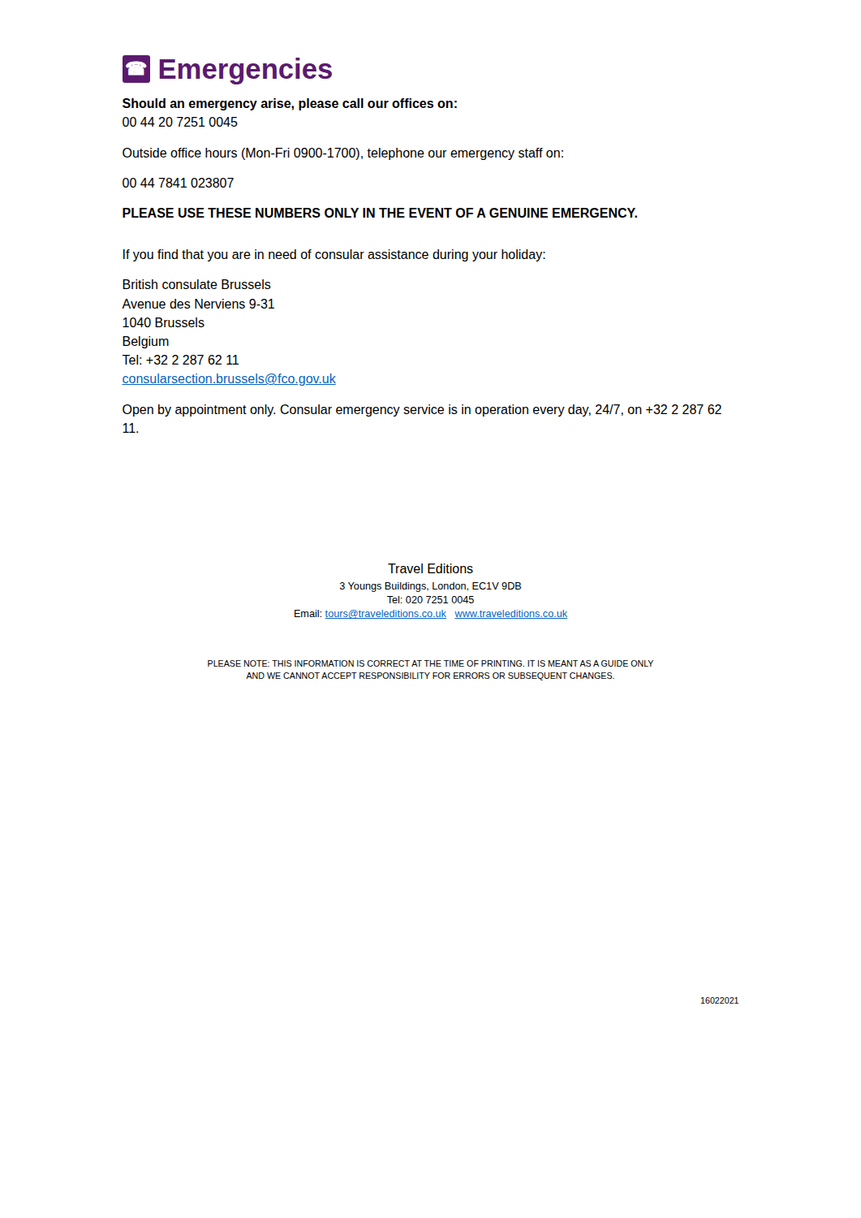Emergencies
Should an emergency arise, please call our offices on:
00 44 20 7251 0045
Outside office hours (Mon-Fri 0900-1700), telephone our emergency staff on:
00 44 7841 023807
PLEASE USE THESE NUMBERS ONLY IN THE EVENT OF A GENUINE EMERGENCY.
If you find that you are in need of consular assistance during your holiday:
British consulate Brussels
Avenue des Nerviens 9-31
1040 Brussels
Belgium
Tel: +32 2 287 62 11
consularsection.brussels@fco.gov.uk
Open by appointment only. Consular emergency service is in operation every day, 24/7, on +32 2 287 62 11.
Travel Editions
3 Youngs Buildings, London, EC1V 9DB
Tel: 020 7251 0045
Email: tours@traveleditions.co.uk www.traveleditions.co.uk
PLEASE NOTE: THIS INFORMATION IS CORRECT AT THE TIME OF PRINTING. IT IS MEANT AS A GUIDE ONLY
AND WE CANNOT ACCEPT RESPONSIBILITY FOR ERRORS OR SUBSEQUENT CHANGES.
16022021